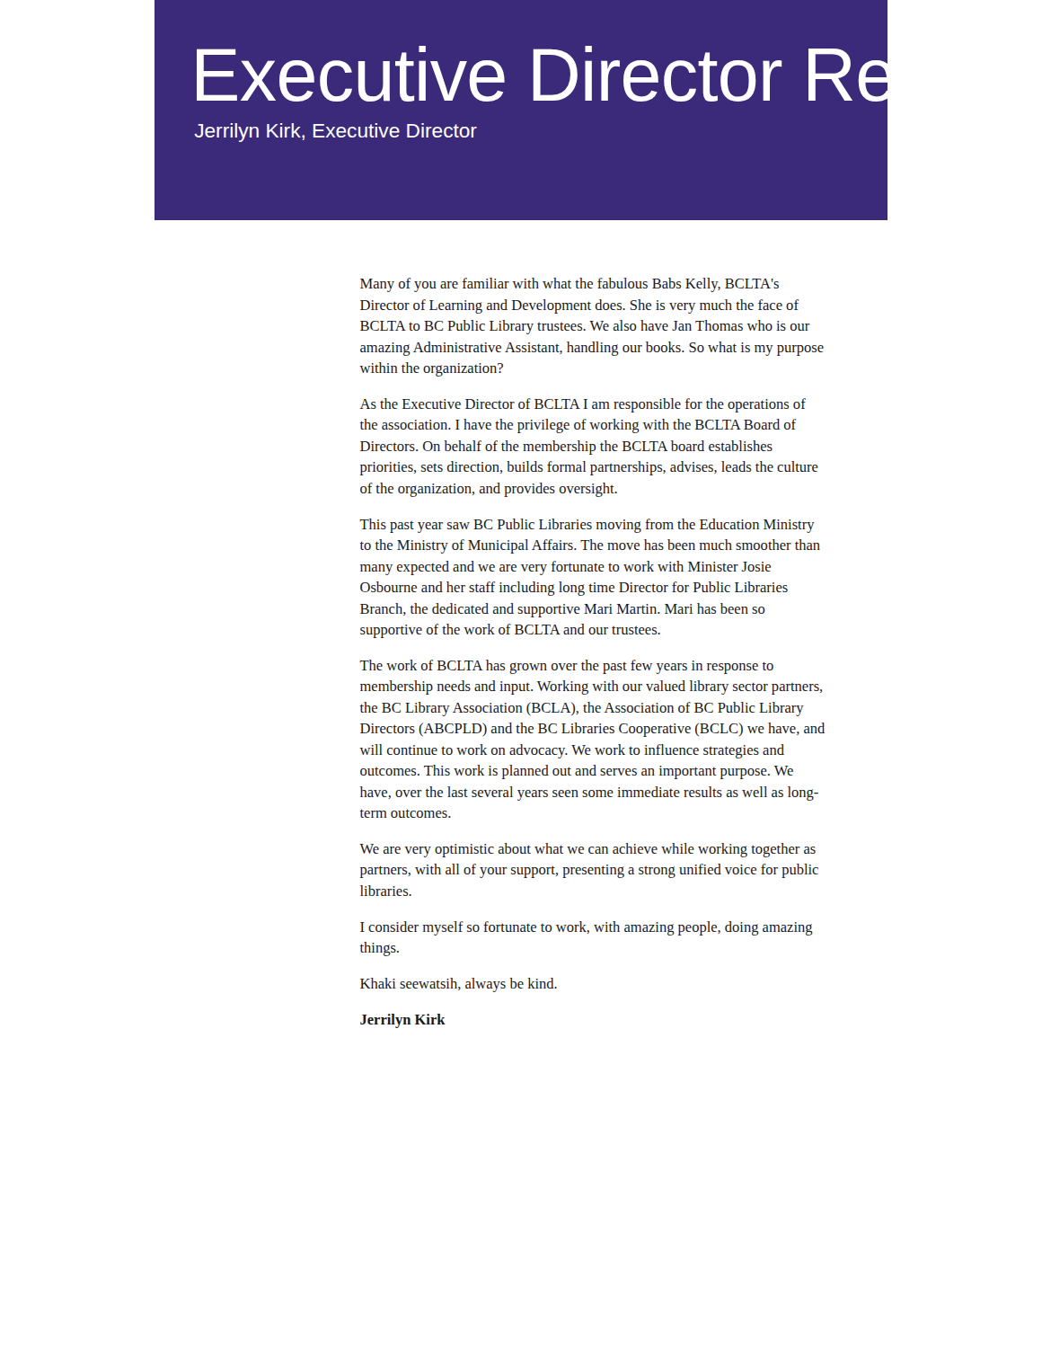Executive Director Report
Jerrilyn Kirk, Executive Director
Many of you are familiar with what the fabulous Babs Kelly, BCLTA's Director of Learning and Development does. She is very much the face of BCLTA to BC Public Library trustees. We also have Jan Thomas who is our amazing Administrative Assistant, handling our books. So what is my purpose within the organization?
As the Executive Director of BCLTA I am responsible for the operations of the association. I have the privilege of working with the BCLTA Board of Directors. On behalf of the membership the BCLTA board establishes priorities, sets direction, builds formal partnerships, advises, leads the culture of the organization, and provides oversight.
This past year saw BC Public Libraries moving from the Education Ministry to the Ministry of Municipal Affairs. The move has been much smoother than many expected and we are very fortunate to work with Minister Josie Osbourne and her staff including long time Director for Public Libraries Branch, the dedicated and supportive Mari Martin. Mari has been so supportive of the work of BCLTA and our trustees.
The work of BCLTA has grown over the past few years in response to membership needs and input. Working with our valued library sector partners, the BC Library Association (BCLA), the Association of BC Public Library Directors (ABCPLD) and the BC Libraries Cooperative (BCLC) we have, and will continue to work on advocacy. We work to influence strategies and outcomes. This work is planned out and serves an important purpose. We have, over the last several years seen some immediate results as well as long-term outcomes.
We are very optimistic about what we can achieve while working together as partners, with all of your support, presenting a strong unified voice for public libraries.
I consider myself so fortunate to work, with amazing people, doing amazing things.
Khaki seewatsih, always be kind.
Jerrilyn Kirk